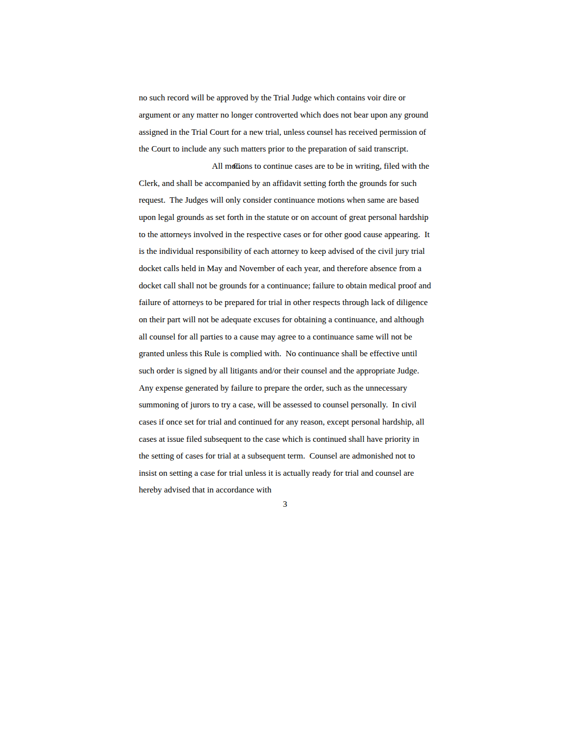no such record will be approved by the Trial Judge which contains voir dire or argument or any matter no longer controverted which does not bear upon any ground assigned in the Trial Court for a new trial, unless counsel has received permission of the Court to include any such matters prior to the preparation of said transcript.
C. All motions to continue cases are to be in writing, filed with the Clerk, and shall be accompanied by an affidavit setting forth the grounds for such request. The Judges will only consider continuance motions when same are based upon legal grounds as set forth in the statute or on account of great personal hardship to the attorneys involved in the respective cases or for other good cause appearing. It is the individual responsibility of each attorney to keep advised of the civil jury trial docket calls held in May and November of each year, and therefore absence from a docket call shall not be grounds for a continuance; failure to obtain medical proof and failure of attorneys to be prepared for trial in other respects through lack of diligence on their part will not be adequate excuses for obtaining a continuance, and although all counsel for all parties to a cause may agree to a continuance same will not be granted unless this Rule is complied with. No continuance shall be effective until such order is signed by all litigants and/or their counsel and the appropriate Judge. Any expense generated by failure to prepare the order, such as the unnecessary summoning of jurors to try a case, will be assessed to counsel personally. In civil cases if once set for trial and continued for any reason, except personal hardship, all cases at issue filed subsequent to the case which is continued shall have priority in the setting of cases for trial at a subsequent term. Counsel are admonished not to insist on setting a case for trial unless it is actually ready for trial and counsel are hereby advised that in accordance with
3